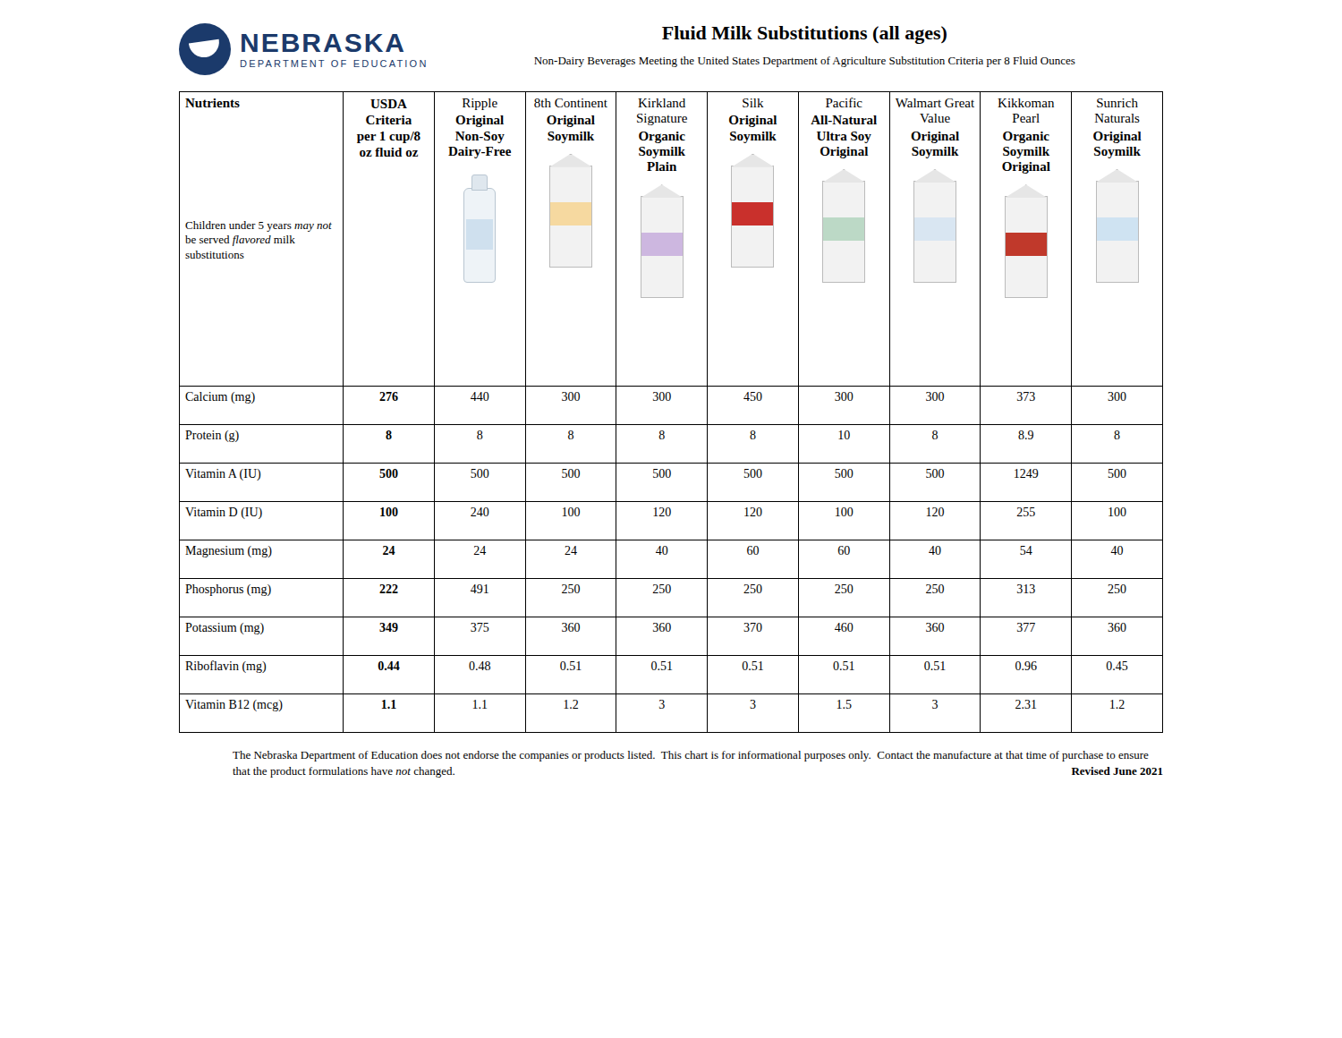NEBRASKA
DEPARTMENT OF EDUCATION
Fluid Milk Substitutions (all ages)
Non-Dairy Beverages Meeting the United States Department of Agriculture Substitution Criteria per 8 Fluid Ounces
| Nutrients Children under 5 years may not be served flavored milk substitutions | USDA Criteria per 1 cup/8 oz fluid oz | Ripple Original Non-Soy Dairy-Free | 8th Continent Original Soymilk | Kirkland Signature Organic Soymilk Plain | Silk Original Soymilk | Pacific All-Natural Ultra Soy Original | Walmart Great Value Original Soymilk | Kikkoman Pearl Organic Soymilk Original | Sunrich Naturals Original Soymilk |
| --- | --- | --- | --- | --- | --- | --- | --- | --- | --- |
| Calcium (mg) | 276 | 440 | 300 | 300 | 450 | 300 | 300 | 373 | 300 |
| Protein (g) | 8 | 8 | 8 | 8 | 8 | 10 | 8 | 8.9 | 8 |
| Vitamin A (IU) | 500 | 500 | 500 | 500 | 500 | 500 | 500 | 1249 | 500 |
| Vitamin D (IU) | 100 | 240 | 100 | 120 | 120 | 100 | 120 | 255 | 100 |
| Magnesium (mg) | 24 | 24 | 24 | 40 | 60 | 60 | 40 | 54 | 40 |
| Phosphorus (mg) | 222 | 491 | 250 | 250 | 250 | 250 | 250 | 313 | 250 |
| Potassium (mg) | 349 | 375 | 360 | 360 | 370 | 460 | 360 | 377 | 360 |
| Riboflavin (mg) | 0.44 | 0.48 | 0.51 | 0.51 | 0.51 | 0.51 | 0.51 | 0.96 | 0.45 |
| Vitamin B12 (mcg) | 1.1 | 1.1 | 1.2 | 3 | 3 | 1.5 | 3 | 2.31 | 1.2 |
The Nebraska Department of Education does not endorse the companies or products listed. This chart is for informational purposes only. Contact the manufacture at that time of purchase to ensure that the product formulations have not changed. Revised June 2021